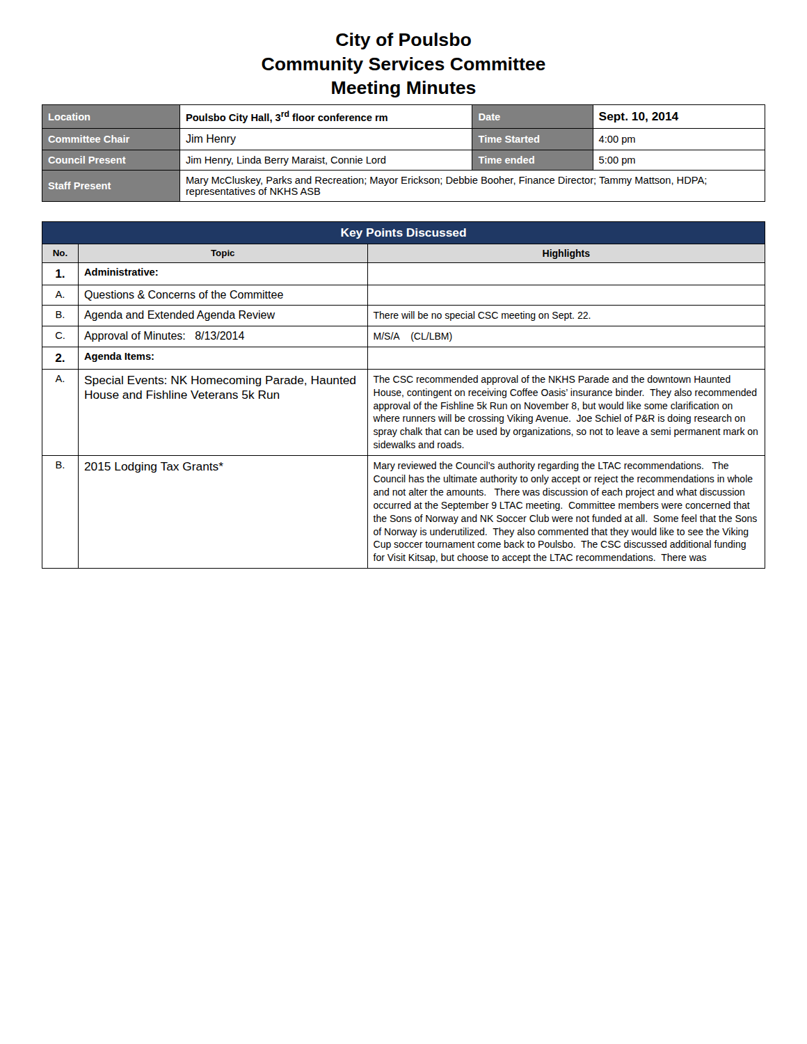City of Poulsbo
Community Services Committee
Meeting Minutes
| Location | Poulsbo City Hall, 3 rd floor conference rm | Date | Sept. 10, 2014 |
| Committee Chair | Jim Henry | Time Started | 4:00 pm |
| Council Present | Jim Henry, Linda Berry Maraist, Connie Lord | Time ended | 5:00 pm |
| Staff Present | Mary McCluskey, Parks and Recreation; Mayor Erickson; Debbie Booher, Finance Director; Tammy Mattson, HDPA; representatives of NKHS ASB |
| Key Points Discussed |
| No. | Topic | Highlights |
| 1. | Administrative: | |
| A. | Questions & Concerns of the Committee | |
| B. | Agenda and Extended Agenda Review | There will be no special CSC meeting on Sept. 22. |
| C. | Approval of Minutes: 8/13/2014 | M/S/A (CL/LBM) |
| 2. | Agenda Items: | |
| A. | Special Events: NK Homecoming Parade, Haunted House and Fishline Veterans 5k Run | The CSC recommended approval of the NKHS Parade and the downtown Haunted House, contingent on receiving Coffee Oasis’ insurance binder. They also recommended approval of the Fishline 5k Run on November 8, but would like some clarification on where runners will be crossing Viking Avenue. Joe Schiel of P&R is doing research on spray chalk that can be used by organizations, so not to leave a semi permanent mark on sidewalks and roads. |
| B. | 2015 Lodging Tax Grants* | Mary reviewed the Council’s authority regarding the LTAC recommendations. The Council has the ultimate authority to only accept or reject the recommendations in whole and not alter the amounts. There was discussion of each project and what discussion occurred at the September 9 LTAC meeting. Committee members were concerned that the Sons of Norway and NK Soccer Club were not funded at all. Some feel that the Sons of Norway is underutilized. They also commented that they would like to see the Viking Cup soccer tournament come back to Poulsbo. The CSC discussed additional funding for Visit Kitsap, but choose to accept the LTAC recommendations. There was |